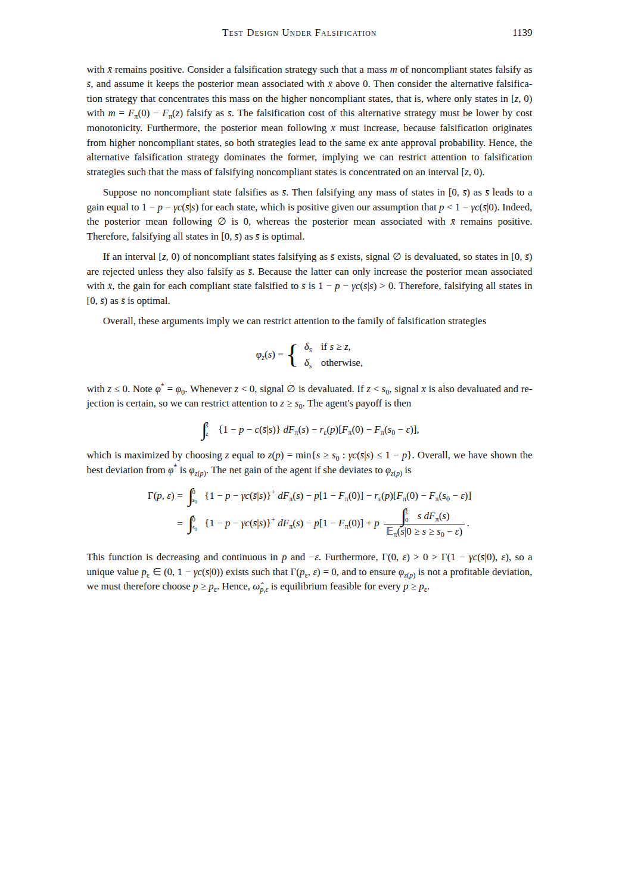Test Design Under Falsification 1139
with x̄ remains positive. Consider a falsification strategy such that a mass m of noncompliant states falsify as s̄, and assume it keeps the posterior mean associated with x̄ above 0. Then consider the alternative falsification strategy that concentrates this mass on the higher noncompliant states, that is, where only states in [z, 0) with m = Fπ(0) − Fπ(z) falsify as s̄. The falsification cost of this alternative strategy must be lower by cost monotonicity. Furthermore, the posterior mean following x̄ must increase, because falsification originates from higher noncompliant states, so both strategies lead to the same ex ante approval probability. Hence, the alternative falsification strategy dominates the former, implying we can restrict attention to falsification strategies such that the mass of falsifying noncompliant states is concentrated on an interval [z, 0).
Suppose no noncompliant state falsifies as s̄. Then falsifying any mass of states in [0, s̄) as s̄ leads to a gain equal to 1 − p − γc(s̄|s) for each state, which is positive given our assumption that p < 1 − γc(s̄|0). Indeed, the posterior mean following ∅ is 0, whereas the posterior mean associated with x̄ remains positive. Therefore, falsifying all states in [0, s̄) as s̄ is optimal.
If an interval [z, 0) of noncompliant states falsifying as s̄ exists, signal ∅ is devaluated, so states in [0, s̄) are rejected unless they also falsify as s̄. Because the latter can only increase the posterior mean associated with x̄, the gain for each compliant state falsified to s̄ is 1 − p − γc(s̄|s) > 0. Therefore, falsifying all states in [0, s̄) as s̄ is optimal.
Overall, these arguments imply we can restrict attention to the family of falsification strategies
φz(s) = { δs̄if s ≥ z, δs otherwise,
with z ≤ 0. Note φ* = φ0. Whenever z < 0, signal ∅ is devaluated. If z < s0, signal x̄ is also devaluated and rejection is certain, so we can restrict attention to z ≥ s0. The agent's payoff is then
∫s̄z {1 − p − c(s̄|s)} dFπ(s) − rε(p)[Fπ(0) − Fπ(s0 − ε)],
which is maximized by choosing z equal to z(p) = min{s ≥ s0 : γc(s̄|s) ≤ 1 − p}. Overall, we have shown the best deviation from φ* is φz(p). The net gain of the agent if she deviates to φz(p) is
Γ(p, ε) = ∫0 s0 {1 − p − γc(s̄|s)}+ dFπ(s) − p[1 − Fπ(0)] − rε(p)[Fπ(0) − Fπ(s0 − ε)] = ∫0 s0 {1 − p − γc(s̄|s)}+ dFπ(s) − p[1 − Fπ(0)] + p ∫s̄0 s dFπ(s) 𝔼π(s|0 ≥ s ≥ s0 − ε) .
This function is decreasing and continuous in p and −ε. Furthermore, Γ(0, ε) > 0 > Γ(1 − γc(s̄|0), ε), so a unique value pε ∈ (0, 1 − γc(s̄|0)) exists such that Γ(pε, ε) = 0, and to ensure φz(p) is not a profitable deviation, we must therefore choose p ≥ pε. Hence, ω̂p,ε is equilibrium feasible for every p ≥ pε.